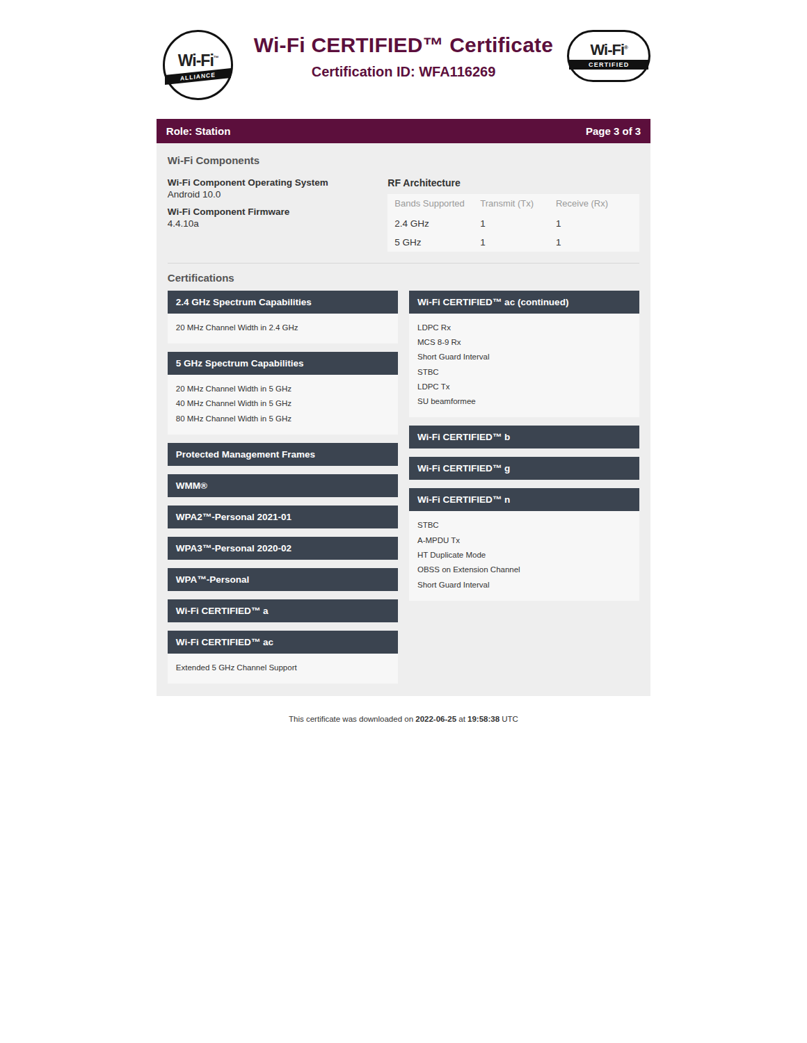Wi‑Fi™
ALLIANCE
Wi-Fi CERTIFIED™ Certificate
Certification ID: WFA116269
Wi‑Fi®
CERTIFIED
Role: Station Page 3 of 3
Wi-Fi Components
Wi-Fi Component Operating System
Android 10.0
Wi-Fi Component Firmware
4.4.10a
RF Architecture
| Bands Supported | Transmit (Tx) | Receive (Rx) |
| --- | --- | --- |
| 2.4 GHz | 1 | 1 |
| 5 GHz | 1 | 1 |
Certifications
2.4 GHz Spectrum Capabilities
20 MHz Channel Width in 2.4 GHz
5 GHz Spectrum Capabilities
20 MHz Channel Width in 5 GHz
40 MHz Channel Width in 5 GHz
80 MHz Channel Width in 5 GHz
Protected Management Frames
WMM®
WPA2™-Personal 2021-01
WPA3™-Personal 2020-02
WPA™-Personal
Wi-Fi CERTIFIED™ a
Wi-Fi CERTIFIED™ ac
Extended 5 GHz Channel Support
Wi-Fi CERTIFIED™ ac (continued)
LDPC Rx
MCS 8-9 Rx
Short Guard Interval
STBC
LDPC Tx
SU beamformee
Wi-Fi CERTIFIED™ b
Wi-Fi CERTIFIED™ g
Wi-Fi CERTIFIED™ n
STBC
A-MPDU Tx
HT Duplicate Mode
OBSS on Extension Channel
Short Guard Interval
This certificate was downloaded on 2022-06-25 at 19:58:38 UTC